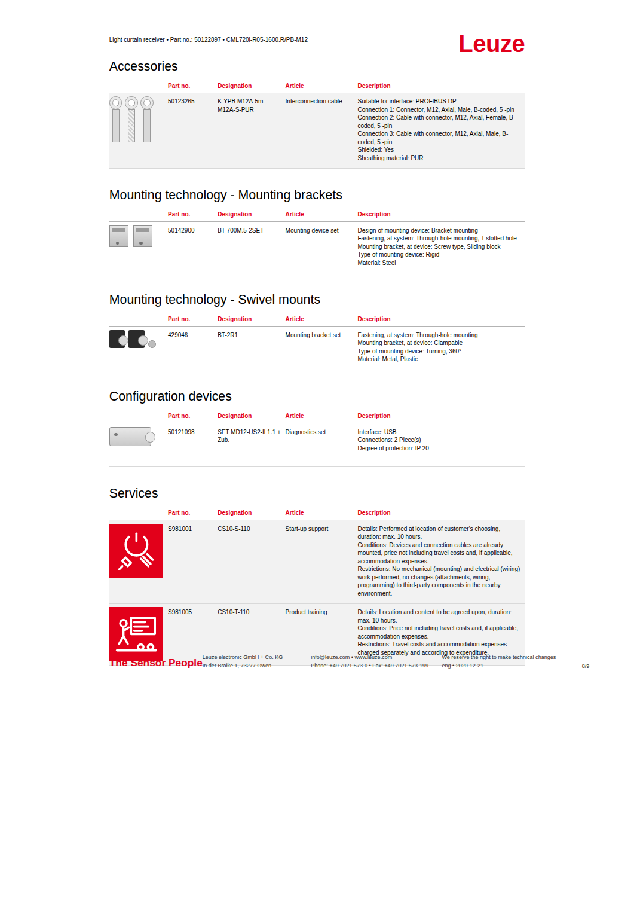Light curtain receiver • Part no.: 50122897 • CML720i-R05-1600.R/PB-M12
Leuze
Accessories
| | Part no. | Designation | Article | Description |
| --- | --- | --- | --- | --- |
| | 50123265 | K-YPB M12A-5m-M12A-S-PUR | Interconnection cable | Suitable for interface: PROFIBUS DP Connection 1: Connector, M12, Axial, Male, B-coded, 5 -pin Connection 2: Cable with connector, M12, Axial, Female, B-coded, 5 -pin Connection 3: Cable with connector, M12, Axial, Male, B-coded, 5 -pin Shielded: Yes Sheathing material: PUR |
Mounting technology - Mounting brackets
| | Part no. | Designation | Article | Description |
| --- | --- | --- | --- | --- |
| | 50142900 | BT 700M.5-2SET | Mounting device set | Design of mounting device: Bracket mounting Fastening, at system: Through-hole mounting, T slotted hole Mounting bracket, at device: Screw type, Sliding block Type of mounting device: Rigid Material: Steel |
Mounting technology - Swivel mounts
| | Part no. | Designation | Article | Description |
| --- | --- | --- | --- | --- |
| | 429046 | BT-2R1 | Mounting bracket set | Fastening, at system: Through-hole mounting Mounting bracket, at device: Clampable Type of mounting device: Turning, 360° Material: Metal, Plastic |
Configuration devices
| | Part no. | Designation | Article | Description |
| --- | --- | --- | --- | --- |
| | 50121098 | SET MD12-US2-IL1.1 + Zub. | Diagnostics set | Interface: USB Connections: 2 Piece(s) Degree of protection: IP 20 |
Services
| | Part no. | Designation | Article | Description |
| --- | --- | --- | --- | --- |
| | S981001 | CS10-S-110 | Start-up support | Details: Performed at location of customer's choosing, duration: max. 10 hours. Conditions: Devices and connection cables are already mounted, price not including travel costs and, if applicable, accommodation expenses. Restrictions: No mechanical (mounting) and electrical (wiring) work performed, no changes (attachments, wiring, programming) to third-party components in the nearby environment. |
| | S981005 | CS10-T-110 | Product training | Details: Location and content to be agreed upon, duration: max. 10 hours. Conditions: Price not including travel costs and, if applicable, accommodation expenses. Restrictions: Travel costs and accommodation expenses charged separately and according to expenditure. |
The Sensor People
Leuze electronic GmbH + Co. KG
In der Braike 1, 73277 Owen
info@leuze.com • www.leuze.com
Phone: +49 7021 573-0 • Fax: +49 7021 573-199
We reserve the right to make technical changes
eng • 2020-12-21
8/9